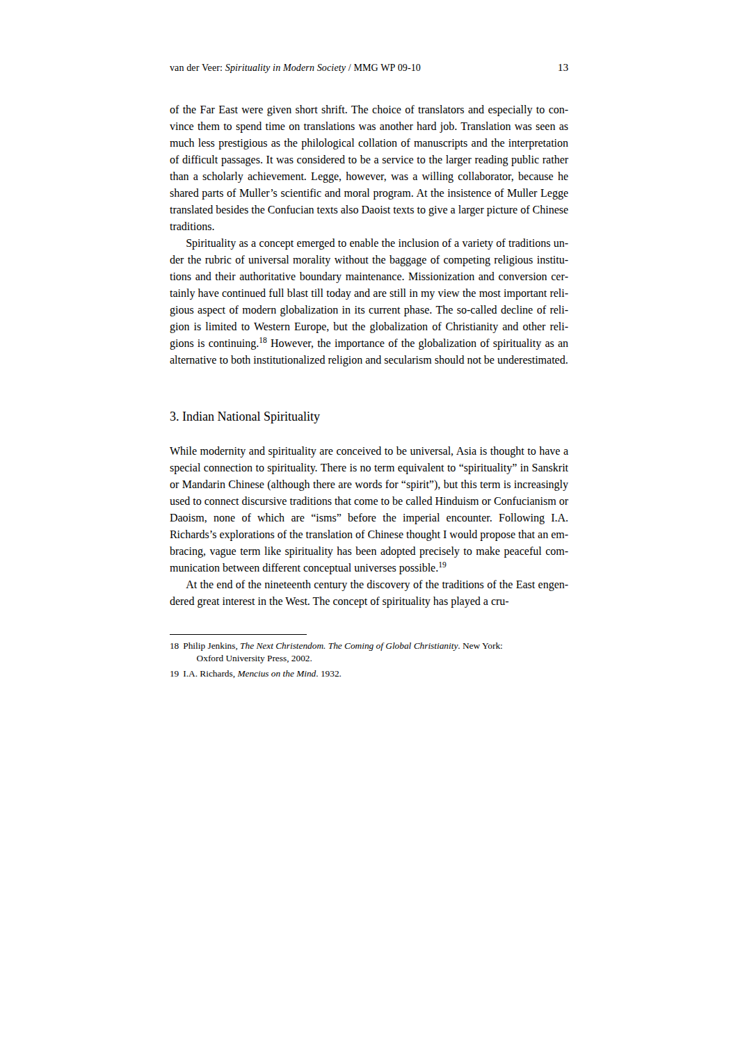van der Veer: Spirituality in Modern Society / MMG WP 09-10 13
of the Far East were given short shrift. The choice of translators and especially to convince them to spend time on translations was another hard job. Translation was seen as much less prestigious as the philological collation of manuscripts and the interpretation of difficult passages. It was considered to be a service to the larger reading public rather than a scholarly achievement. Legge, however, was a willing collaborator, because he shared parts of Muller’s scientific and moral program. At the insistence of Muller Legge translated besides the Confucian texts also Daoist texts to give a larger picture of Chinese traditions.
Spirituality as a concept emerged to enable the inclusion of a variety of traditions under the rubric of universal morality without the baggage of competing religious institutions and their authoritative boundary maintenance. Missionization and conversion certainly have continued full blast till today and are still in my view the most important religious aspect of modern globalization in its current phase. The so-called decline of religion is limited to Western Europe, but the globalization of Christianity and other religions is continuing.18 However, the importance of the globalization of spirituality as an alternative to both institutionalized religion and secularism should not be underestimated.
3. Indian National Spirituality
While modernity and spirituality are conceived to be universal, Asia is thought to have a special connection to spirituality. There is no term equivalent to “spirituality” in Sanskrit or Mandarin Chinese (although there are words for “spirit”), but this term is increasingly used to connect discursive traditions that come to be called Hinduism or Confucianism or Daoism, none of which are “isms” before the imperial encounter. Following I.A. Richards’s explorations of the translation of Chinese thought I would propose that an embracing, vague term like spirituality has been adopted precisely to make peaceful communication between different conceptual universes possible.19
At the end of the nineteenth century the discovery of the traditions of the East engendered great interest in the West. The concept of spirituality has played a cru-
18 Philip Jenkins, The Next Christendom. The Coming of Global Christianity. New York: Oxford University Press, 2002.
19 I.A. Richards, Mencius on the Mind. 1932.